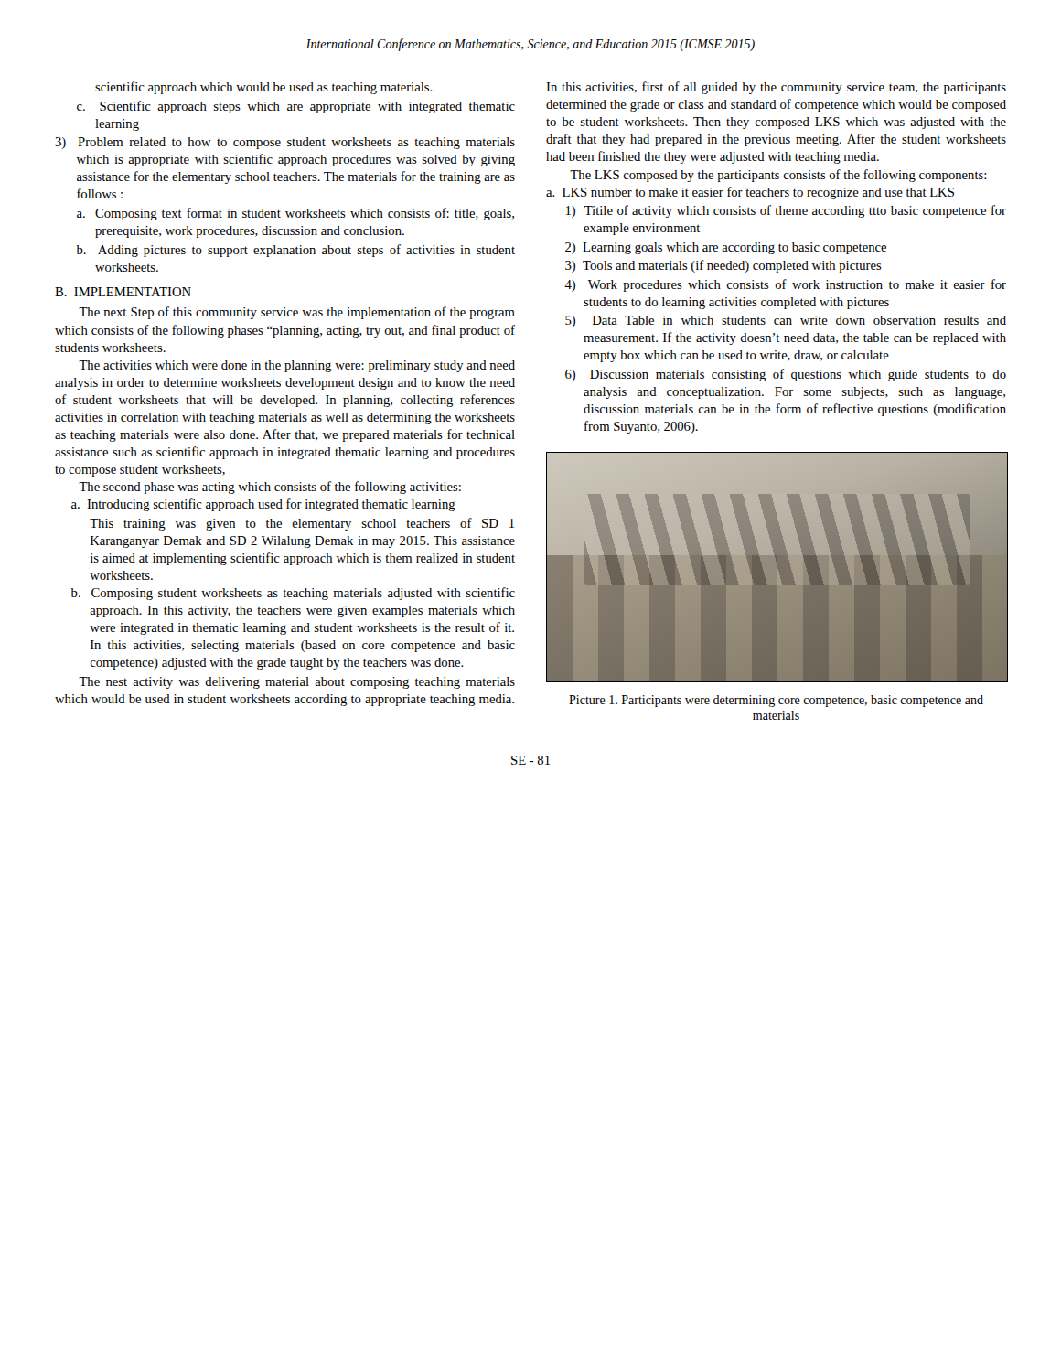International Conference on Mathematics, Science, and Education 2015 (ICMSE 2015)
scientific approach which would be used as teaching materials.
c. Scientific approach steps which are appropriate with integrated thematic learning
3) Problem related to how to compose student worksheets as teaching materials which is appropriate with scientific approach procedures was solved by giving assistance for the elementary school teachers. The materials for the training are as follows :
a. Composing text format in student worksheets which consists of: title, goals, prerequisite, work procedures, discussion and conclusion.
b. Adding pictures to support explanation about steps of activities in student worksheets.
B. IMPLEMENTATION
The next Step of this community service was the implementation of the program which consists of the following phases “planning, acting, try out, and final product of students worksheets.
The activities which were done in the planning were: preliminary study and need analysis in order to determine worksheets development design and to know the need of student worksheets that will be developed. In planning, collecting references activities in correlation with teaching materials as well as determining the worksheets as teaching materials were also done. After that, we prepared materials for technical assistance such as scientific approach in integrated thematic learning and procedures to compose student worksheets,
The second phase was acting which consists of the following activities:
a. Introducing scientific approach used for integrated thematic learning
This training was given to the elementary school teachers of SD 1 Karanganyar Demak and SD 2 Wilalung Demak in may 2015. This assistance is aimed at implementing scientific approach which is them realized in student worksheets.
b. Composing student worksheets as teaching materials adjusted with scientific approach. In this activity, the teachers were given examples materials which were integrated in thematic learning and student worksheets is the result of it. In this activities, selecting materials (based on core competence and basic competence) adjusted with the grade taught by the teachers was done.
The nest activity was delivering material about composing teaching materials which would be used in student worksheets according to appropriate teaching media. In this activities, first of all guided by the community service team, the participants determined the grade or class and standard of competence which would be composed to be student worksheets. Then they composed LKS which was adjusted with the draft that they had prepared in the previous meeting. After the student worksheets had been finished the they were adjusted with teaching media.
The LKS composed by the participants consists of the following components:
a. LKS number to make it easier for teachers to recognize and use that LKS
1) Titile of activity which consists of theme according ttto basic competence for example environment
2) Learning goals which are according to basic competence
3) Tools and materials (if needed) completed with pictures
4) Work procedures which consists of work instruction to make it easier for students to do learning activities completed with pictures
5) Data Table in which students can write down observation results and measurement. If the activity doesn’t need data, the table can be replaced with empty box which can be used to write, draw, or calculate
6) Discussion materials consisting of questions which guide students to do analysis and conceptualization. For some subjects, such as language, discussion materials can be in the form of reflective questions (modification from Suyanto, 2006).
Picture 1. Participants were determining core competence, basic competence and materials
SE - 81